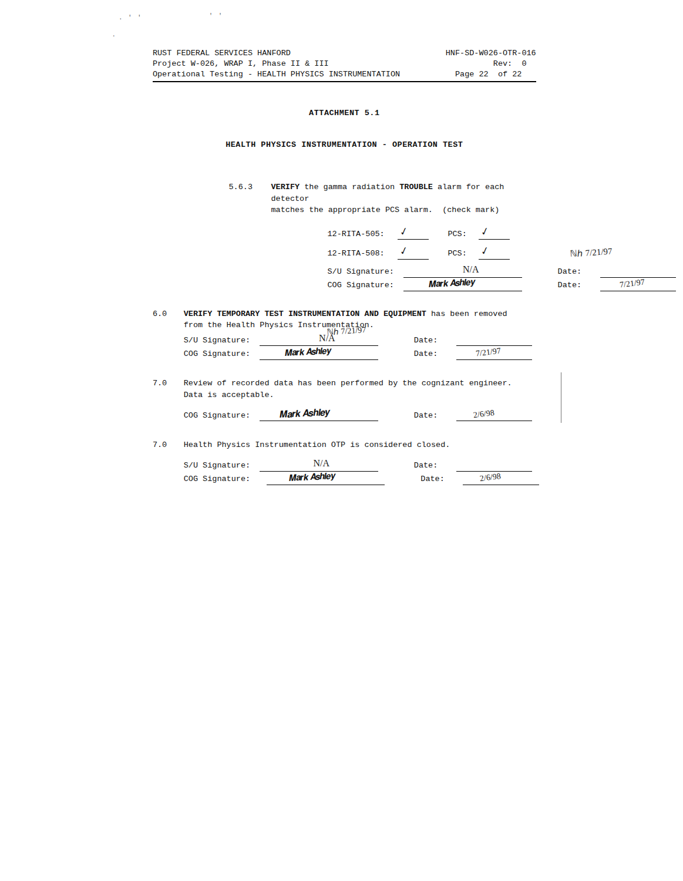. ' '
' '
.
RUST FEDERAL SERVICES HANFORD Project W-026, WRAP I, Phase II & III Operational Testing - HEALTH PHYSICS INSTRUMENTATION
HNF-SD-W026-OTR-016 Rev: 0 Page 22 of 22
ATTACHMENT 5.1
HEALTH PHYSICS INSTRUMENTATION - OPERATION TEST
5.6.3
VERIFY the gamma radiation TROUBLE alarm for each detector
matches the appropriate PCS alarm. (check mark)
12-RITA-505:✓ PCS:✓
12-RITA-508:✓ PCS:✓ ℕℎ 7/21/97
S/U Signature: N/A Date:
COG Signature: 𝑴𝒂𝒓𝒌 𝑨𝒔𝒉𝒍𝒆𝒚 Date: 7/21/97
6.0
VERIFY TEMPORARY TEST INSTRUMENTATION AND EQUIPMENT has been removed
from the Health Physics Instrumentation.
ℕℎ 7/21/97
S/U Signature: N/A Date:
COG Signature: 𝑴𝒂𝒓𝒌 𝑨𝒔𝒉𝒍𝒆𝒚 Date: 7/21/97
7.0
Review of recorded data has been performed by the cognizant engineer.
Data is acceptable.
COG Signature: 𝑴𝒂𝒓𝒌 𝑨𝒔𝒉𝒍𝒆𝒚 Date: 2/6/98
7.0
Health Physics Instrumentation OTP is considered closed.
S/U Signature: N/A Date:
COG Signature: 𝑴𝒂𝒓𝒌 𝑨𝒔𝒉𝒍𝒆𝒚 Date: 2/6/98